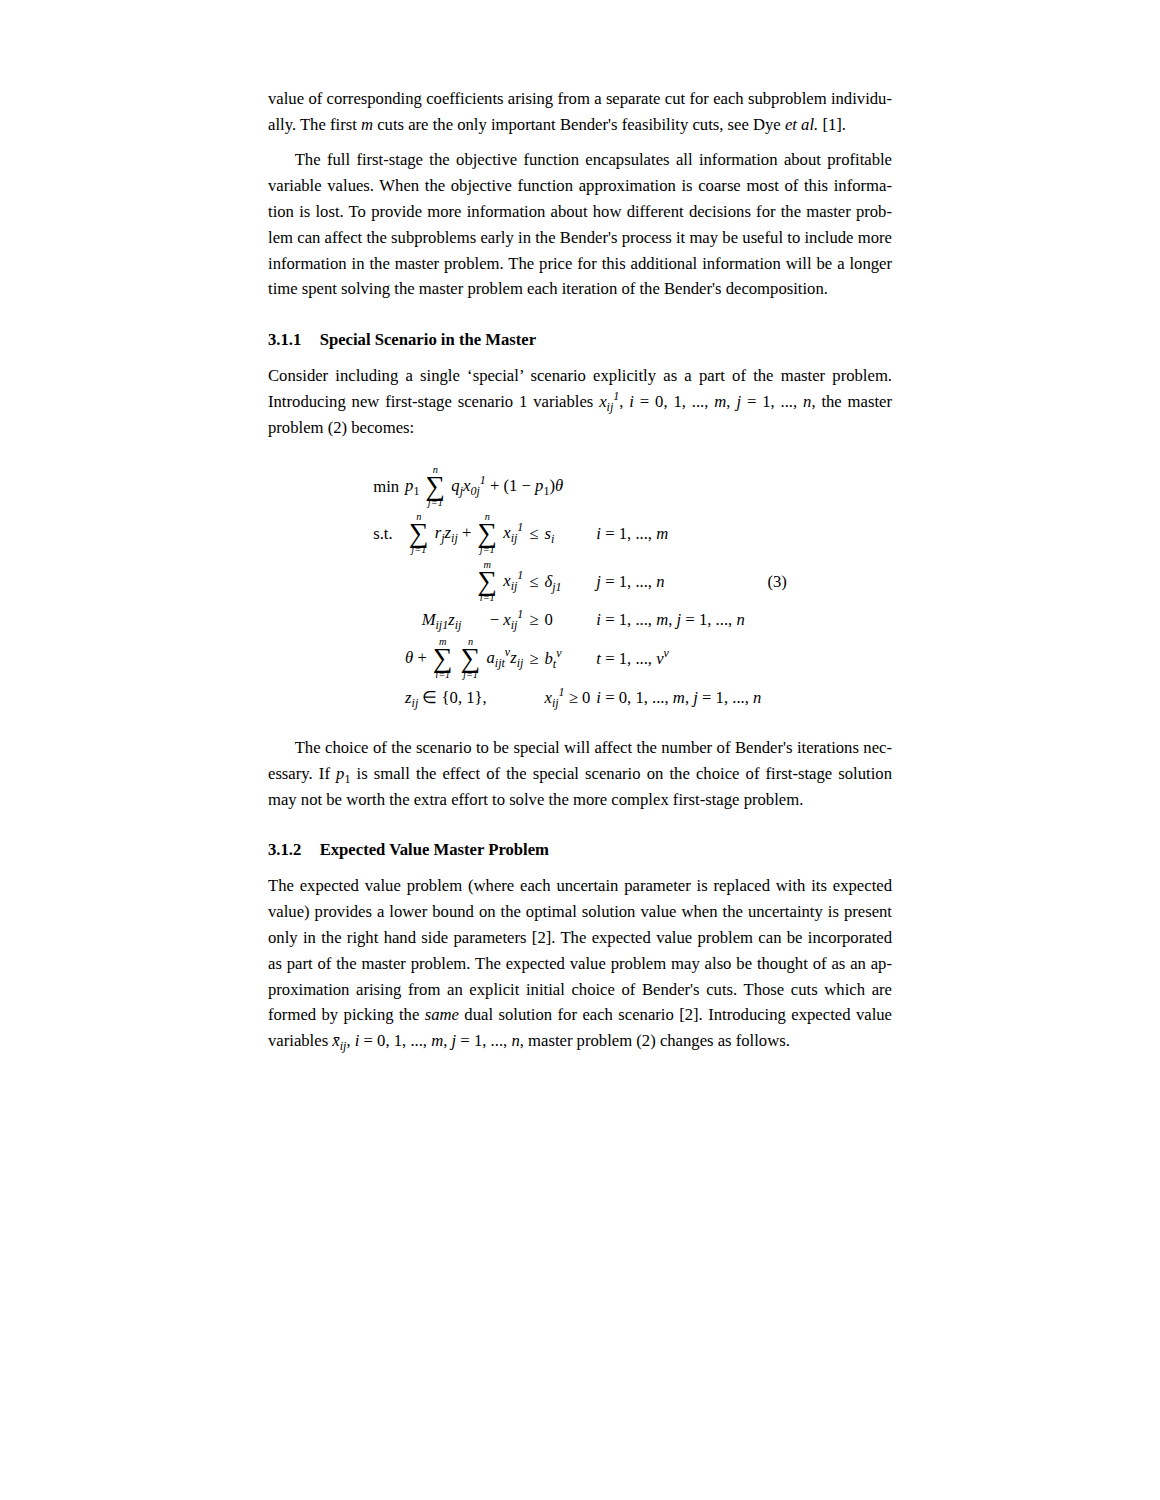value of corresponding coefficients arising from a separate cut for each subproblem individually. The first m cuts are the only important Bender's feasibility cuts, see Dye et al. [1].
The full first-stage the objective function encapsulates all information about profitable variable values. When the objective function approximation is coarse most of this information is lost. To provide more information about how different decisions for the master problem can affect the subproblems early in the Bender's process it may be useful to include more information in the master problem. The price for this additional information will be a longer time spent solving the master problem each iteration of the Bender's decomposition.
3.1.1 Special Scenario in the Master
Consider including a single ‘special’ scenario explicitly as a part of the master problem. Introducing new first-stage scenario 1 variables xij1, i = 0, 1, ..., m, j = 1, ..., n, the master problem (2) becomes:
| min | p 1 n ∑ j=1 q j x 0j 1 + (1 − p 1 ) θ | | |
| s.t. | n ∑ j=1 r j z ij + n ∑ j=1 x ij 1 | ≤ | s i | i = 1, ..., m | |
| | m ∑ i=1 x ij 1 | ≤ | δ j1 | j = 1, ..., n | (3) |
| | M ij1 z ij − x ij 1 | ≥ | 0 | i = 1, ..., m , j = 1, ..., n | |
| | θ + m ∑ i=1 n ∑ j=1 a ijt ν z ij | ≥ | b t ν | t = 1, ..., v ν | |
| | z ij ∈ {0, 1}, | | x ij 1 ≥ 0 | i = 0, 1, ..., m , j = 1, ..., n | |
The choice of the scenario to be special will affect the number of Bender's iterations necessary. If p1 is small the effect of the special scenario on the choice of first-stage solution may not be worth the extra effort to solve the more complex first-stage problem.
3.1.2 Expected Value Master Problem
The expected value problem (where each uncertain parameter is replaced with its expected value) provides a lower bound on the optimal solution value when the uncertainty is present only in the right hand side parameters [2]. The expected value problem can be incorporated as part of the master problem. The expected value problem may also be thought of as an approximation arising from an explicit initial choice of Bender's cuts. Those cuts which are formed by picking the same dual solution for each scenario [2]. Introducing expected value variables x̄ij, i = 0, 1, ..., m, j = 1, ..., n, master problem (2) changes as follows.